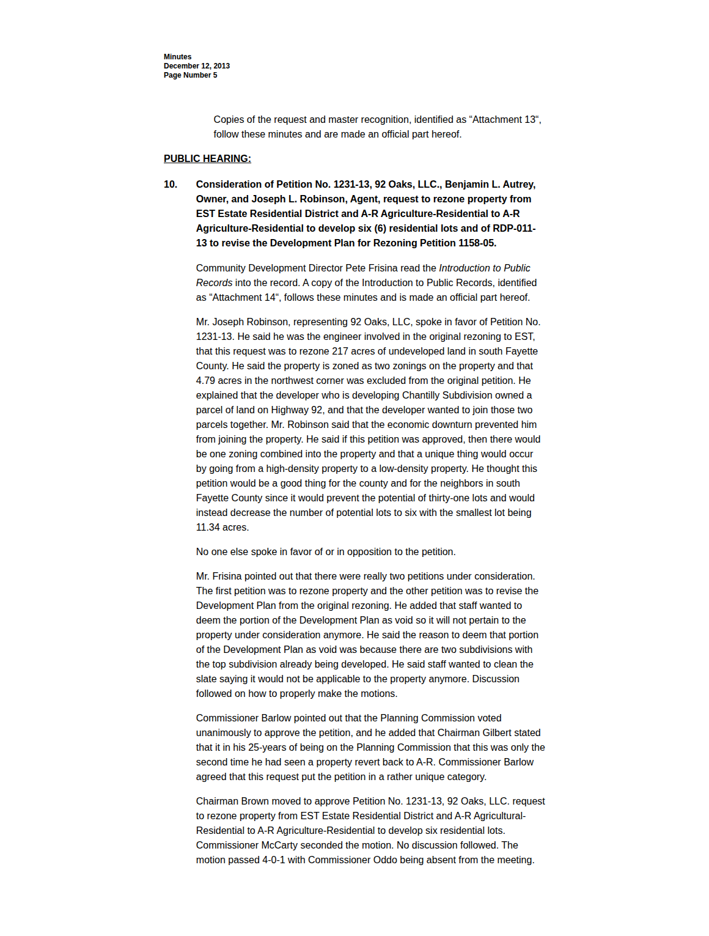Minutes
December 12, 2013
Page Number 5
Copies of the request and master recognition, identified as “Attachment 13“, follow these minutes and are made an official part hereof.
PUBLIC HEARING:
10.
Consideration of Petition No. 1231-13, 92 Oaks, LLC., Benjamin L. Autrey, Owner, and Joseph L. Robinson, Agent, request to rezone property from EST Estate Residential District and A-R Agriculture-Residential to A-R Agriculture-Residential to develop six (6) residential lots and of RDP-011-13 to revise the Development Plan for Rezoning Petition 1158-05.
Community Development Director Pete Frisina read the Introduction to Public Records into the record. A copy of the Introduction to Public Records, identified as “Attachment 14“, follows these minutes and is made an official part hereof.
Mr. Joseph Robinson, representing 92 Oaks, LLC, spoke in favor of Petition No. 1231-13. He said he was the engineer involved in the original rezoning to EST, that this request was to rezone 217 acres of undeveloped land in south Fayette County. He said the property is zoned as two zonings on the property and that 4.79 acres in the northwest corner was excluded from the original petition. He explained that the developer who is developing Chantilly Subdivision owned a parcel of land on Highway 92, and that the developer wanted to join those two parcels together. Mr. Robinson said that the economic downturn prevented him from joining the property. He said if this petition was approved, then there would be one zoning combined into the property and that a unique thing would occur by going from a high-density property to a low-density property. He thought this petition would be a good thing for the county and for the neighbors in south Fayette County since it would prevent the potential of thirty-one lots and would instead decrease the number of potential lots to six with the smallest lot being 11.34 acres.
No one else spoke in favor of or in opposition to the petition.
Mr. Frisina pointed out that there were really two petitions under consideration. The first petition was to rezone property and the other petition was to revise the Development Plan from the original rezoning. He added that staff wanted to deem the portion of the Development Plan as void so it will not pertain to the property under consideration anymore. He said the reason to deem that portion of the Development Plan as void was because there are two subdivisions with the top subdivision already being developed. He said staff wanted to clean the slate saying it would not be applicable to the property anymore. Discussion followed on how to properly make the motions.
Commissioner Barlow pointed out that the Planning Commission voted unanimously to approve the petition, and he added that Chairman Gilbert stated that it in his 25-years of being on the Planning Commission that this was only the second time he had seen a property revert back to A-R. Commissioner Barlow agreed that this request put the petition in a rather unique category.
Chairman Brown moved to approve Petition No. 1231-13, 92 Oaks, LLC. request to rezone property from EST Estate Residential District and A-R Agricultural-Residential to A-R Agriculture-Residential to develop six residential lots. Commissioner McCarty seconded the motion. No discussion followed. The motion passed 4-0-1 with Commissioner Oddo being absent from the meeting.